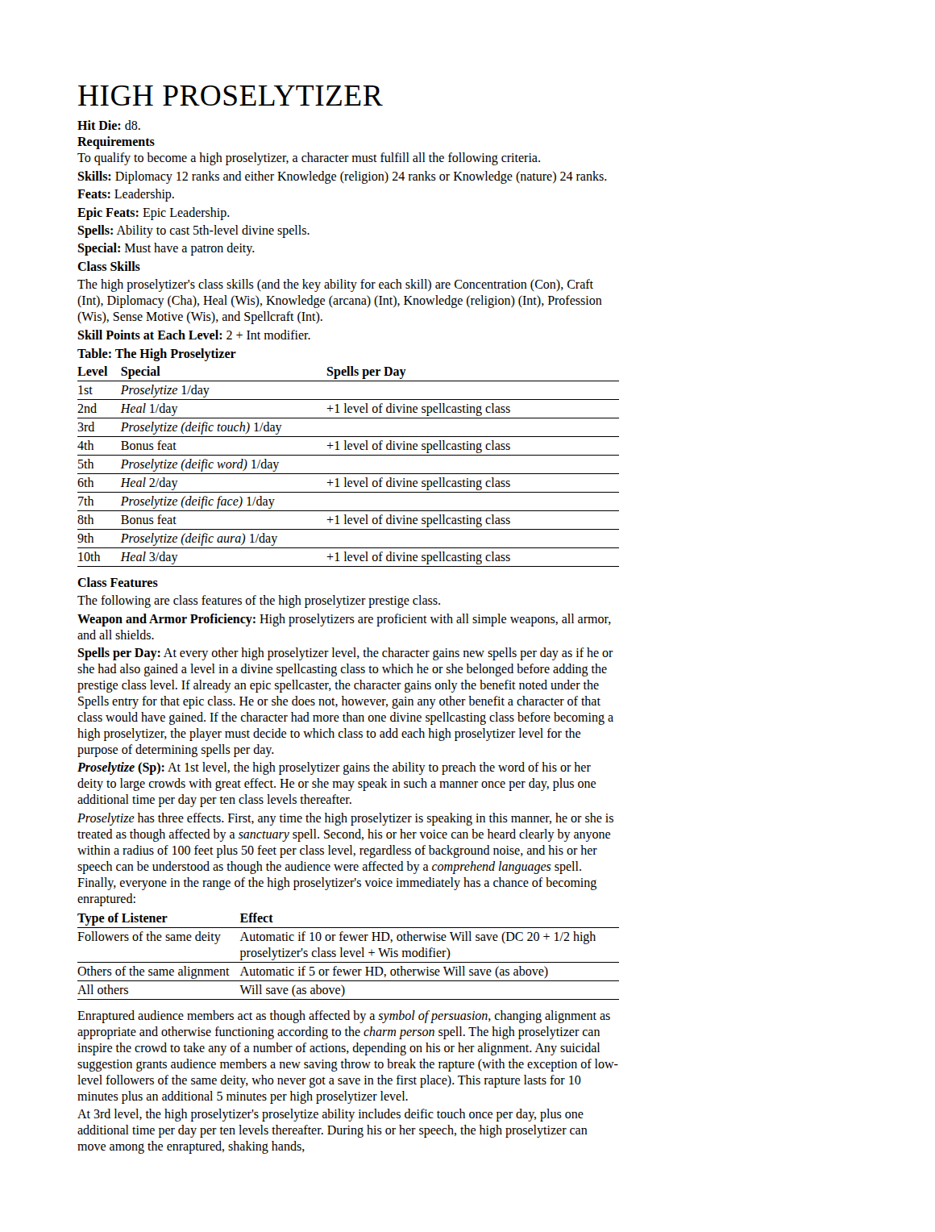HIGH PROSELYTIZER
Hit Die: d8.
Requirements
To qualify to become a high proselytizer, a character must fulfill all the following criteria.
Skills: Diplomacy 12 ranks and either Knowledge (religion) 24 ranks or Knowledge (nature) 24 ranks.
Feats: Leadership.
Epic Feats: Epic Leadership.
Spells: Ability to cast 5th-level divine spells.
Special: Must have a patron deity.
Class Skills
The high proselytizer's class skills (and the key ability for each skill) are Concentration (Con), Craft (Int), Diplomacy (Cha), Heal (Wis), Knowledge (arcana) (Int), Knowledge (religion) (Int), Profession (Wis), Sense Motive (Wis), and Spellcraft (Int).
Skill Points at Each Level: 2 + Int modifier.
Table: The High Proselytizer
| Level | Special | Spells per Day |
| --- | --- | --- |
| 1st | Proselytize 1/day | |
| 2nd | Heal 1/day | +1 level of divine spellcasting class |
| 3rd | Proselytize (deific touch) 1/day | |
| 4th | Bonus feat | +1 level of divine spellcasting class |
| 5th | Proselytize (deific word) 1/day | |
| 6th | Heal 2/day | +1 level of divine spellcasting class |
| 7th | Proselytize (deific face) 1/day | |
| 8th | Bonus feat | +1 level of divine spellcasting class |
| 9th | Proselytize (deific aura) 1/day | |
| 10th | Heal 3/day | +1 level of divine spellcasting class |
Class Features
The following are class features of the high proselytizer prestige class.
Weapon and Armor Proficiency: High proselytizers are proficient with all simple weapons, all armor, and all shields.
Spells per Day: At every other high proselytizer level, the character gains new spells per day as if he or she had also gained a level in a divine spellcasting class to which he or she belonged before adding the prestige class level. If already an epic spellcaster, the character gains only the benefit noted under the Spells entry for that epic class. He or she does not, however, gain any other benefit a character of that class would have gained. If the character had more than one divine spellcasting class before becoming a high proselytizer, the player must decide to which class to add each high proselytizer level for the purpose of determining spells per day.
Proselytize (Sp): At 1st level, the high proselytizer gains the ability to preach the word of his or her deity to large crowds with great effect. He or she may speak in such a manner once per day, plus one additional time per day per ten class levels thereafter.
Proselytize has three effects. First, any time the high proselytizer is speaking in this manner, he or she is treated as though affected by a sanctuary spell. Second, his or her voice can be heard clearly by anyone within a radius of 100 feet plus 50 feet per class level, regardless of background noise, and his or her speech can be understood as though the audience were affected by a comprehend languages spell. Finally, everyone in the range of the high proselytizer's voice immediately has a chance of becoming enraptured:
| Type of Listener | Effect |
| --- | --- |
| Followers of the same deity | Automatic if 10 or fewer HD, otherwise Will save (DC 20 + 1/2 high proselytizer's class level + Wis modifier) |
| Others of the same alignment | Automatic if 5 or fewer HD, otherwise Will save (as above) |
| All others | Will save (as above) |
Enraptured audience members act as though affected by a symbol of persuasion, changing alignment as appropriate and otherwise functioning according to the charm person spell. The high proselytizer can inspire the crowd to take any of a number of actions, depending on his or her alignment. Any suicidal suggestion grants audience members a new saving throw to break the rapture (with the exception of low-level followers of the same deity, who never got a save in the first place). This rapture lasts for 10 minutes plus an additional 5 minutes per high proselytizer level.
At 3rd level, the high proselytizer's proselytize ability includes deific touch once per day, plus one additional time per day per ten levels thereafter. During his or her speech, the high proselytizer can move among the enraptured, shaking hands,